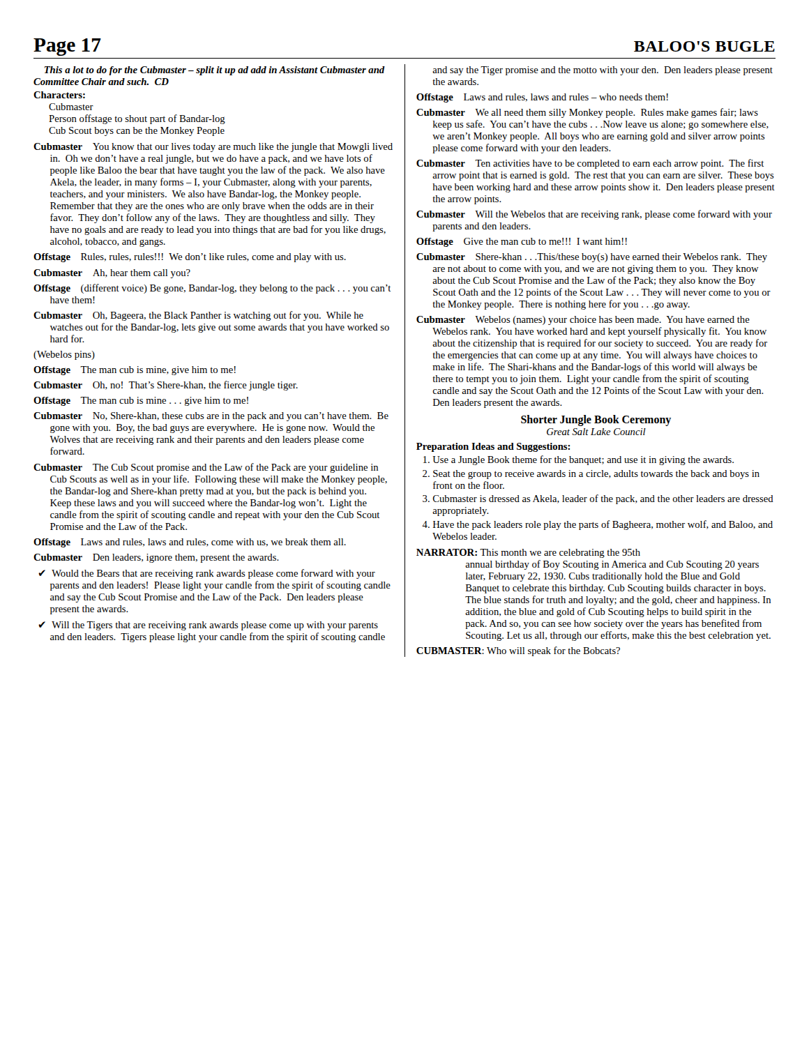Page 17 BALOO'S BUGLE
This a lot to do for the Cubmaster – split it up ad add in Assistant Cubmaster and Committee Chair and such. CD
Characters:
Cubmaster
Person offstage to shout part of Bandar-log
Cub Scout boys can be the Monkey People
Cubmaster You know that our lives today are much like the jungle that Mowgli lived in. Oh we don’t have a real jungle, but we do have a pack, and we have lots of people like Baloo the bear that have taught you the law of the pack. We also have Akela, the leader, in many forms – I, your Cubmaster, along with your parents, teachers, and your ministers. We also have Bandar-log, the Monkey people. Remember that they are the ones who are only brave when the odds are in their favor. They don’t follow any of the laws. They are thoughtless and silly. They have no goals and are ready to lead you into things that are bad for you like drugs, alcohol, tobacco, and gangs.
Offstage Rules, rules, rules!!! We don’t like rules, come and play with us.
Cubmaster Ah, hear them call you?
Offstage(different voice) Be gone, Bandar-log, they belong to the pack . . . you can’t have them!
Cubmaster Oh, Bageera, the Black Panther is watching out for you. While he watches out for the Bandar-log, lets give out some awards that you have worked so hard for.
(Webelos pins)
Offstage The man cub is mine, give him to me!
Cubmaster Oh, no! That’s Shere-khan, the fierce jungle tiger.
Offstage The man cub is mine . . . give him to me!
Cubmaster No, Shere-khan, these cubs are in the pack and you can’t have them. Be gone with you. Boy, the bad guys are everywhere. He is gone now. Would the Wolves that are receiving rank and their parents and den leaders please come forward.
Cubmaster The Cub Scout promise and the Law of the Pack are your guideline in Cub Scouts as well as in your life. Following these will make the Monkey people, the Bandar-log and Shere-khan pretty mad at you, but the pack is behind you. Keep these laws and you will succeed where the Bandar-log won’t. Light the candle from the spirit of scouting candle and repeat with your den the Cub Scout Promise and the Law of the Pack.
Offstage Laws and rules, laws and rules, come with us, we break them all.
Cubmaster Den leaders, ignore them, present the awards.
Would the Bears that are receiving rank awards please come forward with your parents and den leaders! Please light your candle from the spirit of scouting candle and say the Cub Scout Promise and the Law of the Pack. Den leaders please present the awards.
Will the Tigers that are receiving rank awards please come up with your parents and den leaders. Tigers please light your candle from the spirit of scouting candle and say the Tiger promise and the motto with your den. Den leaders please present the awards.
Offstage Laws and rules, laws and rules – who needs them!
Cubmaster We all need them silly Monkey people. Rules make games fair; laws keep us safe. You can’t have the cubs . . .Now leave us alone; go somewhere else, we aren’t Monkey people. All boys who are earning gold and silver arrow points please come forward with your den leaders.
Cubmaster Ten activities have to be completed to earn each arrow point. The first arrow point that is earned is gold. The rest that you can earn are silver. These boys have been working hard and these arrow points show it. Den leaders please present the arrow points.
Cubmaster Will the Webelos that are receiving rank, please come forward with your parents and den leaders.
Offstage Give the man cub to me!!! I want him!!
Cubmaster Shere-khan . . .This/these boy(s) have earned their Webelos rank. They are not about to come with you, and we are not giving them to you. They know about the Cub Scout Promise and the Law of the Pack; they also know the Boy Scout Oath and the 12 points of the Scout Law . . . They will never come to you or the Monkey people. There is nothing here for you . . .go away.
Cubmaster Webelos (names) your choice has been made. You have earned the Webelos rank. You have worked hard and kept yourself physically fit. You know about the citizenship that is required for our society to succeed. You are ready for the emergencies that can come up at any time. You will always have choices to make in life. The Shari-khans and the Bandar-logs of this world will always be there to tempt you to join them. Light your candle from the spirit of scouting candle and say the Scout Oath and the 12 Points of the Scout Law with your den. Den leaders present the awards.
Shorter Jungle Book Ceremony
Great Salt Lake Council
Preparation Ideas and Suggestions:
Use a Jungle Book theme for the banquet; and use it in giving the awards.
Seat the group to receive awards in a circle, adults towards the back and boys in front on the floor.
Cubmaster is dressed as Akela, leader of the pack, and the other leaders are dressed appropriately.
Have the pack leaders role play the parts of Bagheera, mother wolf, and Baloo, and Webelos leader.
NARRATOR: This month we are celebrating the 95thannual birthday of Boy Scouting in America and Cub Scouting 20 years later, February 22, 1930. Cubs traditionally hold the Blue and Gold Banquet to celebrate this birthday. Cub Scouting builds character in boys. The blue stands for truth and loyalty; and the gold, cheer and happiness. In addition, the blue and gold of Cub Scouting helps to build spirit in the pack. And so, you can see how society over the years has benefited from Scouting. Let us all, through our efforts, make this the best celebration yet.
CUBMASTER: Who will speak for the Bobcats?